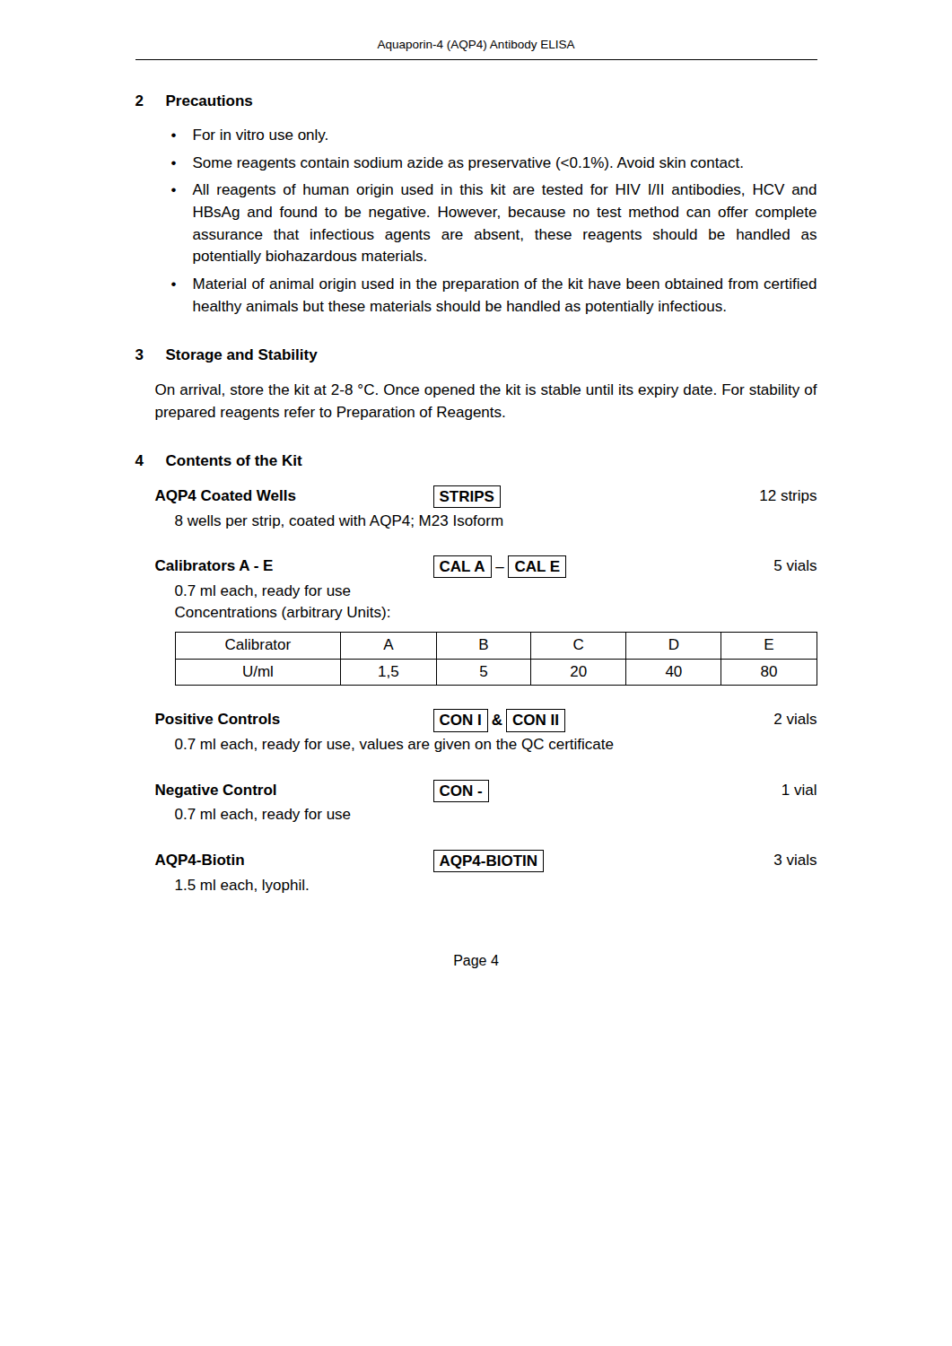Aquaporin-4 (AQP4) Antibody ELISA
2 Precautions
For in vitro use only.
Some reagents contain sodium azide as preservative (<0.1%). Avoid skin contact.
All reagents of human origin used in this kit are tested for HIV I/II antibodies, HCV and HBsAg and found to be negative. However, because no test method can offer complete assurance that infectious agents are absent, these reagents should be handled as potentially biohazardous materials.
Material of animal origin used in the preparation of the kit have been obtained from certified healthy animals but these materials should be handled as potentially infectious.
3 Storage and Stability
On arrival, store the kit at 2-8 °C. Once opened the kit is stable until its expiry date. For stability of prepared reagents refer to Preparation of Reagents.
4 Contents of the Kit
AQP4 Coated Wells
STRIPS
12 strips
8 wells per strip, coated with AQP4; M23 Isoform
Calibrators A - E
CAL A – CAL E
5 vials
0.7 ml each, ready for use
Concentrations (arbitrary Units):
| Calibrator | A | B | C | D | E |
| U/ml | 1,5 | 5 | 20 | 40 | 80 |
Positive Controls
CON I&CON II
2 vials
0.7 ml each, ready for use, values are given on the QC certificate
Negative Control
CON -
1 vial
0.7 ml each, ready for use
AQP4-Biotin
AQP4-BIOTIN
3 vials
1.5 ml each, lyophil.
Page 4